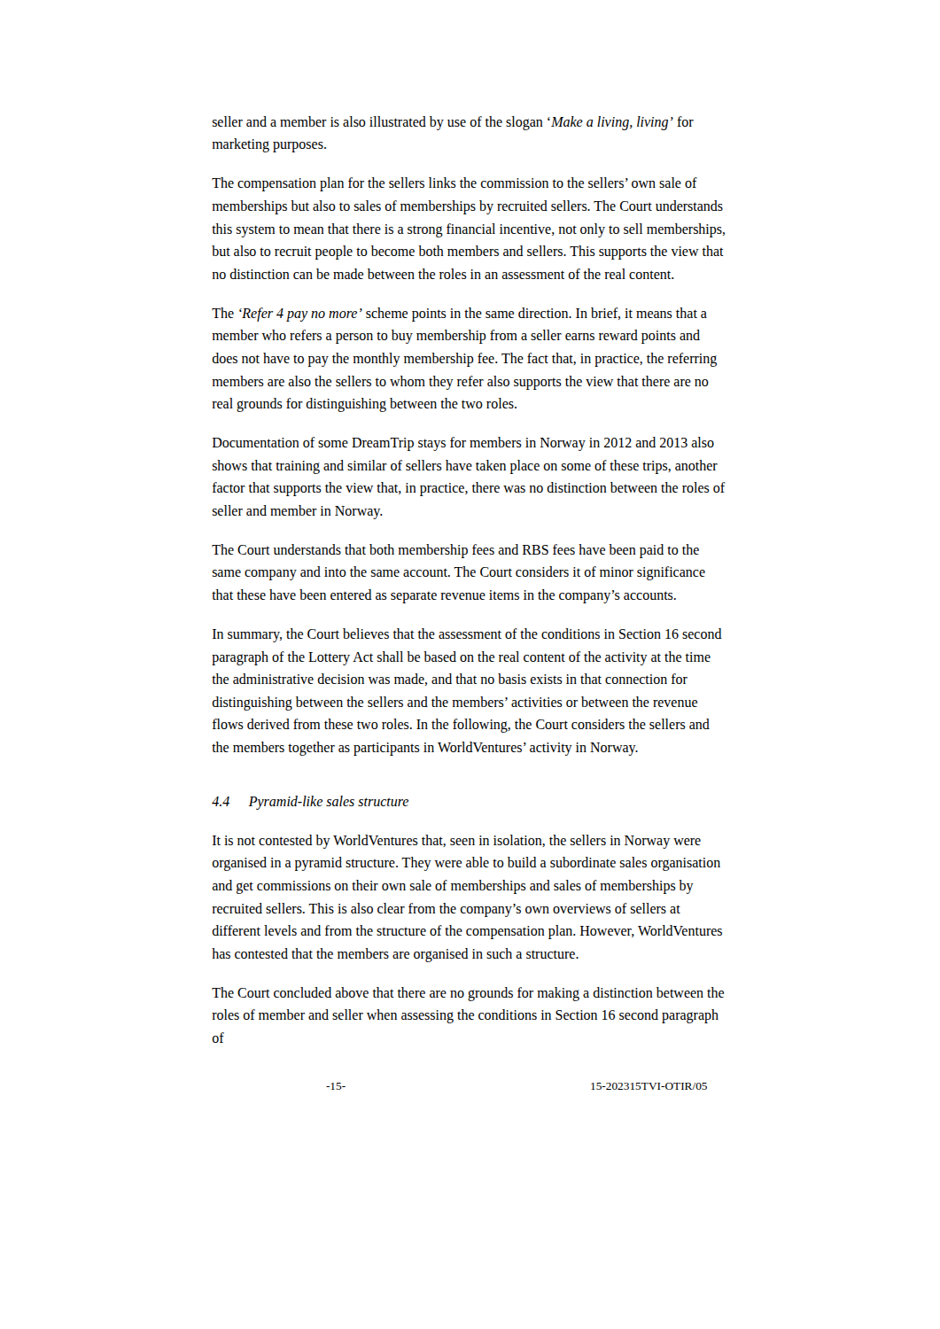seller and a member is also illustrated by use of the slogan ‘Make a living, living’ for marketing purposes.
The compensation plan for the sellers links the commission to the sellers’ own sale of memberships but also to sales of memberships by recruited sellers. The Court understands this system to mean that there is a strong financial incentive, not only to sell memberships, but also to recruit people to become both members and sellers. This supports the view that no distinction can be made between the roles in an assessment of the real content.
The ‘Refer 4 pay no more’ scheme points in the same direction. In brief, it means that a member who refers a person to buy membership from a seller earns reward points and does not have to pay the monthly membership fee. The fact that, in practice, the referring members are also the sellers to whom they refer also supports the view that there are no real grounds for distinguishing between the two roles.
Documentation of some DreamTrip stays for members in Norway in 2012 and 2013 also shows that training and similar of sellers have taken place on some of these trips, another factor that supports the view that, in practice, there was no distinction between the roles of seller and member in Norway.
The Court understands that both membership fees and RBS fees have been paid to the same company and into the same account. The Court considers it of minor significance that these have been entered as separate revenue items in the company’s accounts.
In summary, the Court believes that the assessment of the conditions in Section 16 second paragraph of the Lottery Act shall be based on the real content of the activity at the time the administrative decision was made, and that no basis exists in that connection for distinguishing between the sellers and the members’ activities or between the revenue flows derived from these two roles. In the following, the Court considers the sellers and the members together as participants in WorldVentures’ activity in Norway.
4.4 Pyramid-like sales structure
It is not contested by WorldVentures that, seen in isolation, the sellers in Norway were organised in a pyramid structure. They were able to build a subordinate sales organisation and get commissions on their own sale of memberships and sales of memberships by recruited sellers. This is also clear from the company’s own overviews of sellers at different levels and from the structure of the compensation plan. However, WorldVentures has contested that the members are organised in such a structure.
The Court concluded above that there are no grounds for making a distinction between the roles of member and seller when assessing the conditions in Section 16 second paragraph of
-15-15-202315TVI-OTIR/05